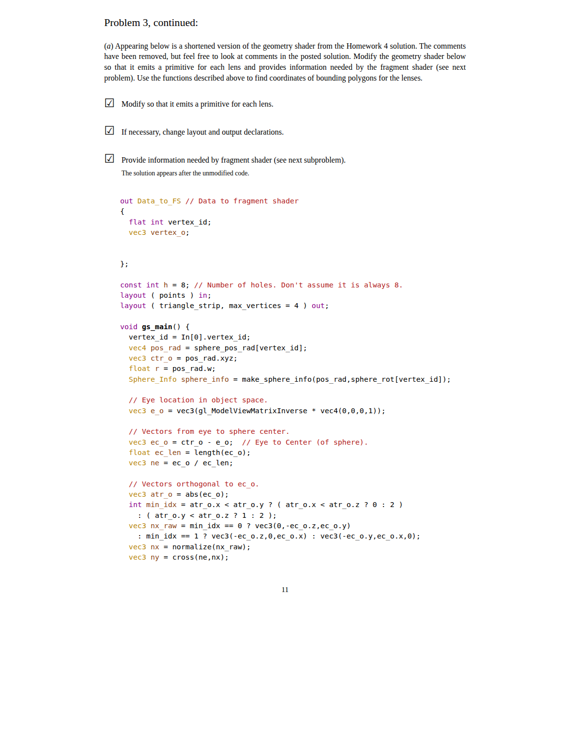Problem 3, continued:
(a) Appearing below is a shortened version of the geometry shader from the Homework 4 solution. The comments have been removed, but feel free to look at comments in the posted solution. Modify the geometry shader below so that it emits a primitive for each lens and provides information needed by the fragment shader (see next problem). Use the functions described above to find coordinates of bounding polygons for the lenses.
Modify so that it emits a primitive for each lens.
If necessary, change layout and output declarations.
Provide information needed by fragment shader (see next subproblem). The solution appears after the unmodified code.
out Data_to_FS // Data to fragment shader
{
  flat int vertex_id;
  vec3 vertex_o;


};

const int h = 8; // Number of holes. Don't assume it is always 8.
layout ( points ) in;
layout ( triangle_strip, max_vertices = 4 ) out;

void gs_main() {
  vertex_id = In[0].vertex_id;
  vec4 pos_rad = sphere_pos_rad[vertex_id];
  vec3 ctr_o = pos_rad.xyz;
  float r = pos_rad.w;
  Sphere_Info sphere_info = make_sphere_info(pos_rad,sphere_rot[vertex_id]);

  // Eye location in object space.
  vec3 e_o = vec3(gl_ModelViewMatrixInverse * vec4(0,0,0,1));

  // Vectors from eye to sphere center.
  vec3 ec_o = ctr_o - e_o;  // Eye to Center (of sphere).
  float ec_len = length(ec_o);
  vec3 ne = ec_o / ec_len;

  // Vectors orthogonal to ec_o.
  vec3 atr_o = abs(ec_o);
  int min_idx = atr_o.x < atr_o.y ? ( atr_o.x < atr_o.z ? 0 : 2 )
    : ( atr_o.y < atr_o.z ? 1 : 2 );
  vec3 nx_raw = min_idx == 0 ? vec3(0,-ec_o.z,ec_o.y)
    : min_idx == 1 ? vec3(-ec_o.z,0,ec_o.x) : vec3(-ec_o.y,ec_o.x,0);
  vec3 nx = normalize(nx_raw);
  vec3 ny = cross(ne,nx);
11